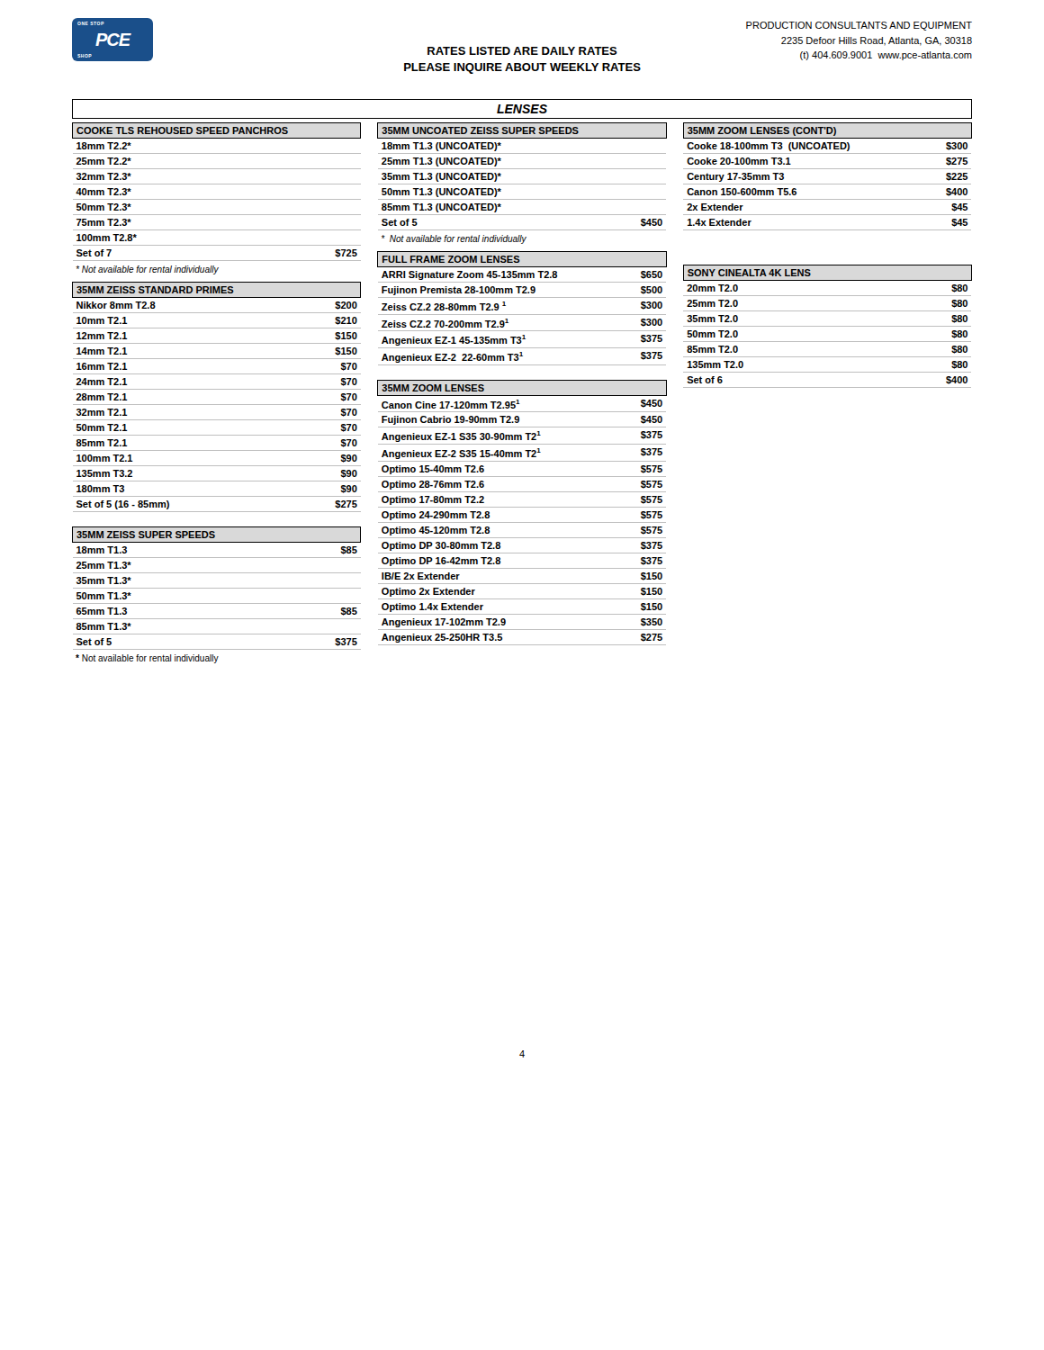PCE
RATES LISTED ARE DAILY RATES
PLEASE INQUIRE ABOUT WEEKLY RATES
PRODUCTION CONSULTANTS AND EQUIPMENT
2235 Defoor Hills Road, Atlanta, GA, 30318
(t) 404.609.9001 www.pce-atlanta.com
LENSES
| COOKE TLS REHOUSED SPEED PANCHROS |
| --- |
| 18mm T2.2* | |
| 25mm T2.2* | |
| 32mm T2.3* | |
| 40mm T2.3* | |
| 50mm T2.3* | |
| 75mm T2.3* | |
| 100mm T2.8* | |
| Set of 7 | $725 |
* Not available for rental individually
| 35MM ZEISS STANDARD PRIMES |
| --- |
| Nikkor 8mm T2.8 | $200 |
| 10mm T2.1 | $210 |
| 12mm T2.1 | $150 |
| 14mm T2.1 | $150 |
| 16mm T2.1 | $70 |
| 24mm T2.1 | $70 |
| 28mm T2.1 | $70 |
| 32mm T2.1 | $70 |
| 50mm T2.1 | $70 |
| 85mm T2.1 | $70 |
| 100mm T2.1 | $90 |
| 135mm T3.2 | $90 |
| 180mm T3 | $90 |
| Set of 5 (16 - 85mm) | $275 |
| 35MM ZEISS SUPER SPEEDS |
| --- |
| 18mm T1.3 | $85 |
| 25mm T1.3* | |
| 35mm T1.3* | |
| 50mm T1.3* | |
| 65mm T1.3 | $85 |
| 85mm T1.3* | |
| Set of 5 | $375 |
* Not available for rental individually
| 35MM UNCOATED ZEISS SUPER SPEEDS |
| --- |
| 18mm T1.3 (UNCOATED)* | |
| 25mm T1.3 (UNCOATED)* | |
| 35mm T1.3 (UNCOATED)* | |
| 50mm T1.3 (UNCOATED)* | |
| 85mm T1.3 (UNCOATED)* | |
| Set of 5 | $450 |
* Not available for rental individually
| FULL FRAME ZOOM LENSES |
| --- |
| ARRI Signature Zoom 45-135mm T2.8 | $650 |
| Fujinon Premista 28-100mm T2.9 | $500 |
| Zeiss CZ.2 28-80mm T2.9 1 | $300 |
| Zeiss CZ.2 70-200mm T2.9 1 | $300 |
| Angenieux EZ-1 45-135mm T3 1 | $375 |
| Angenieux EZ-2 22-60mm T3 1 | $375 |
| 35MM ZOOM LENSES |
| --- |
| Canon Cine 17-120mm T2.95 1 | $450 |
| Fujinon Cabrio 19-90mm T2.9 | $450 |
| Angenieux EZ-1 S35 30-90mm T2 1 | $375 |
| Angenieux EZ-2 S35 15-40mm T2 1 | $375 |
| Optimo 15-40mm T2.6 | $575 |
| Optimo 28-76mm T2.6 | $575 |
| Optimo 17-80mm T2.2 | $575 |
| Optimo 24-290mm T2.8 | $575 |
| Optimo 45-120mm T2.8 | $575 |
| Optimo DP 30-80mm T2.8 | $375 |
| Optimo DP 16-42mm T2.8 | $375 |
| IB/E 2x Extender | $150 |
| Optimo 2x Extender | $150 |
| Optimo 1.4x Extender | $150 |
| Angenieux 17-102mm T2.9 | $350 |
| Angenieux 25-250HR T3.5 | $275 |
| 35MM ZOOM LENSES (CONT'D) |
| --- |
| Cooke 18-100mm T3 (UNCOATED) | $300 |
| Cooke 20-100mm T3.1 | $275 |
| Century 17-35mm T3 | $225 |
| Canon 150-600mm T5.6 | $400 |
| 2x Extender | $45 |
| 1.4x Extender | $45 |
| SONY CINEALTA 4K LENS |
| --- |
| 20mm T2.0 | $80 |
| 25mm T2.0 | $80 |
| 35mm T2.0 | $80 |
| 50mm T2.0 | $80 |
| 85mm T2.0 | $80 |
| 135mm T2.0 | $80 |
| Set of 6 | $400 |
4